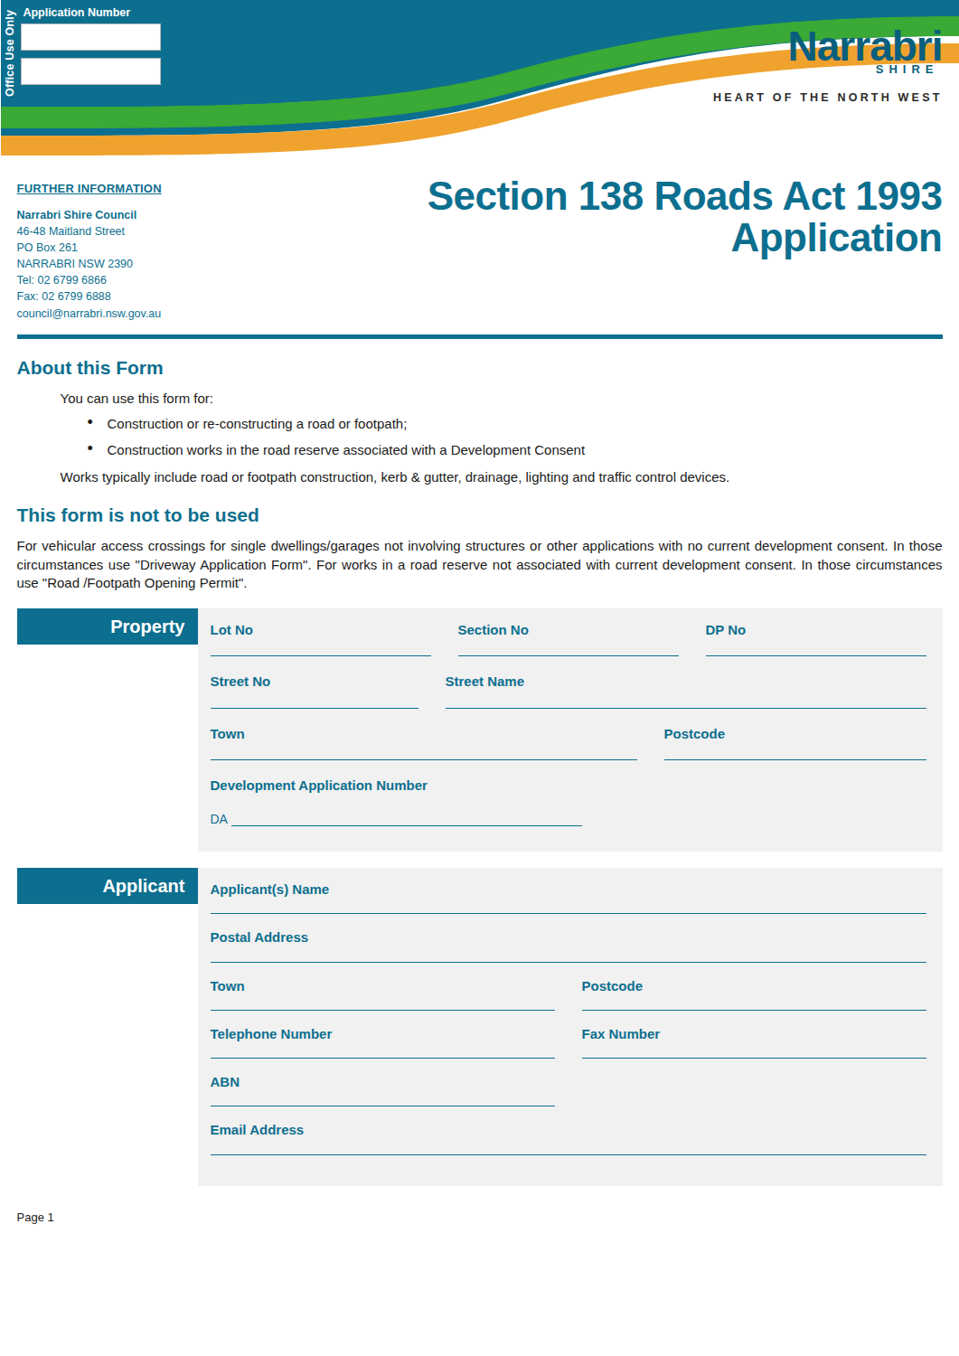Office Use Only
Application Number
Narrabri SHIRE
Heart of the North West
FURTHER INFORMATION
Narrabri Shire Council
46-48 Maitland Street
PO Box 261
NARRABRI NSW 2390
Tel: 02 6799 6866
Fax: 02 6799 6888
council@narrabri.nsw.gov.au
Section 138 Roads Act 1993 Application
About this Form
You can use this form for:
Construction or re-constructing a road or footpath;
Construction works in the road reserve associated with a Development Consent
Works typically include road or footpath construction, kerb & gutter, drainage, lighting and traffic control devices.
This form is not to be used
For vehicular access crossings for single dwellings/garages not involving structures or other applications with no current development consent. In those circumstances use "Driveway Application Form". For works in a road reserve not associated with current development consent. In those circumstances use "Road /Footpath Opening Permit".
Property
Lot No
Section No
DP No
Street No
Street Name
Town
Postcode
Development Application Number
DA
Applicant
Applicant(s) Name
Postal Address
Town
Postcode
Telephone Number
Fax Number
ABN
Email Address
Page 1